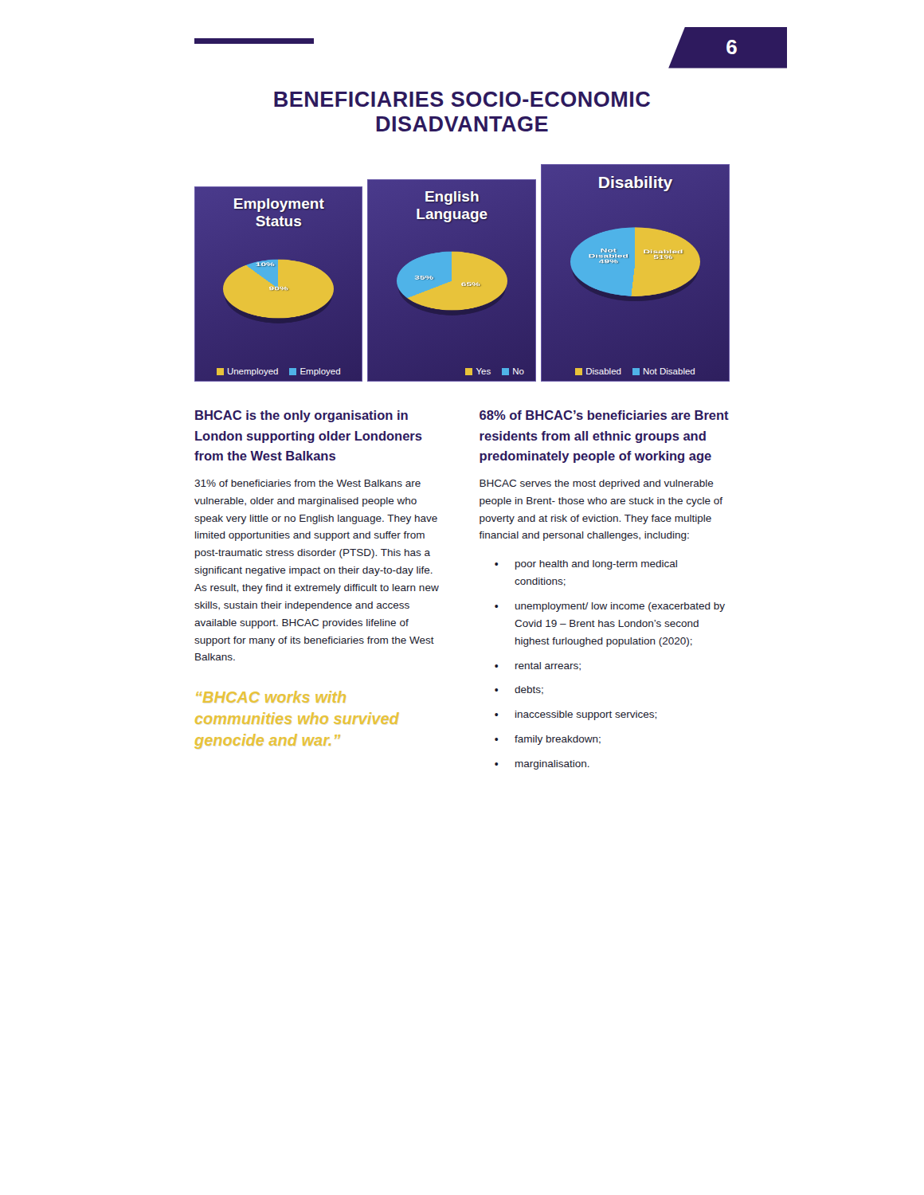6
BENEFICIARIES SOCIO-ECONOMIC DISADVANTAGE
Employment
Status
10% 90%
Unemployed Employed
English
Language
35% 65%
Yes No
Disability
Not
Disabled
49% Disabled
51%
Disabled Not Disabled
BHCAC is the only organisation in London supporting older Londoners from the West Balkans
31% of beneficiaries from the West Balkans are vulnerable, older and marginalised people who speak very little or no English language. They have limited opportunities and support and suffer from post-traumatic stress disorder (PTSD). This has a significant negative impact on their day-to-day life. As result, they find it extremely difficult to learn new skills, sustain their independence and access available support. BHCAC provides lifeline of support for many of its beneficiaries from the West Balkans.
“BHCAC works with communities who survived genocide and war.”
68% of BHCAC’s beneficiaries are Brent residents from all ethnic groups and predominately people of working age
BHCAC serves the most deprived and vulnerable people in Brent- those who are stuck in the cycle of poverty and at risk of eviction. They face multiple financial and personal challenges, including:
poor health and long-term medical conditions;
unemployment/ low income (exacerbated by Covid 19 – Brent has London’s second highest furloughed population (2020);
rental arrears;
debts;
inaccessible support services;
family breakdown;
marginalisation.